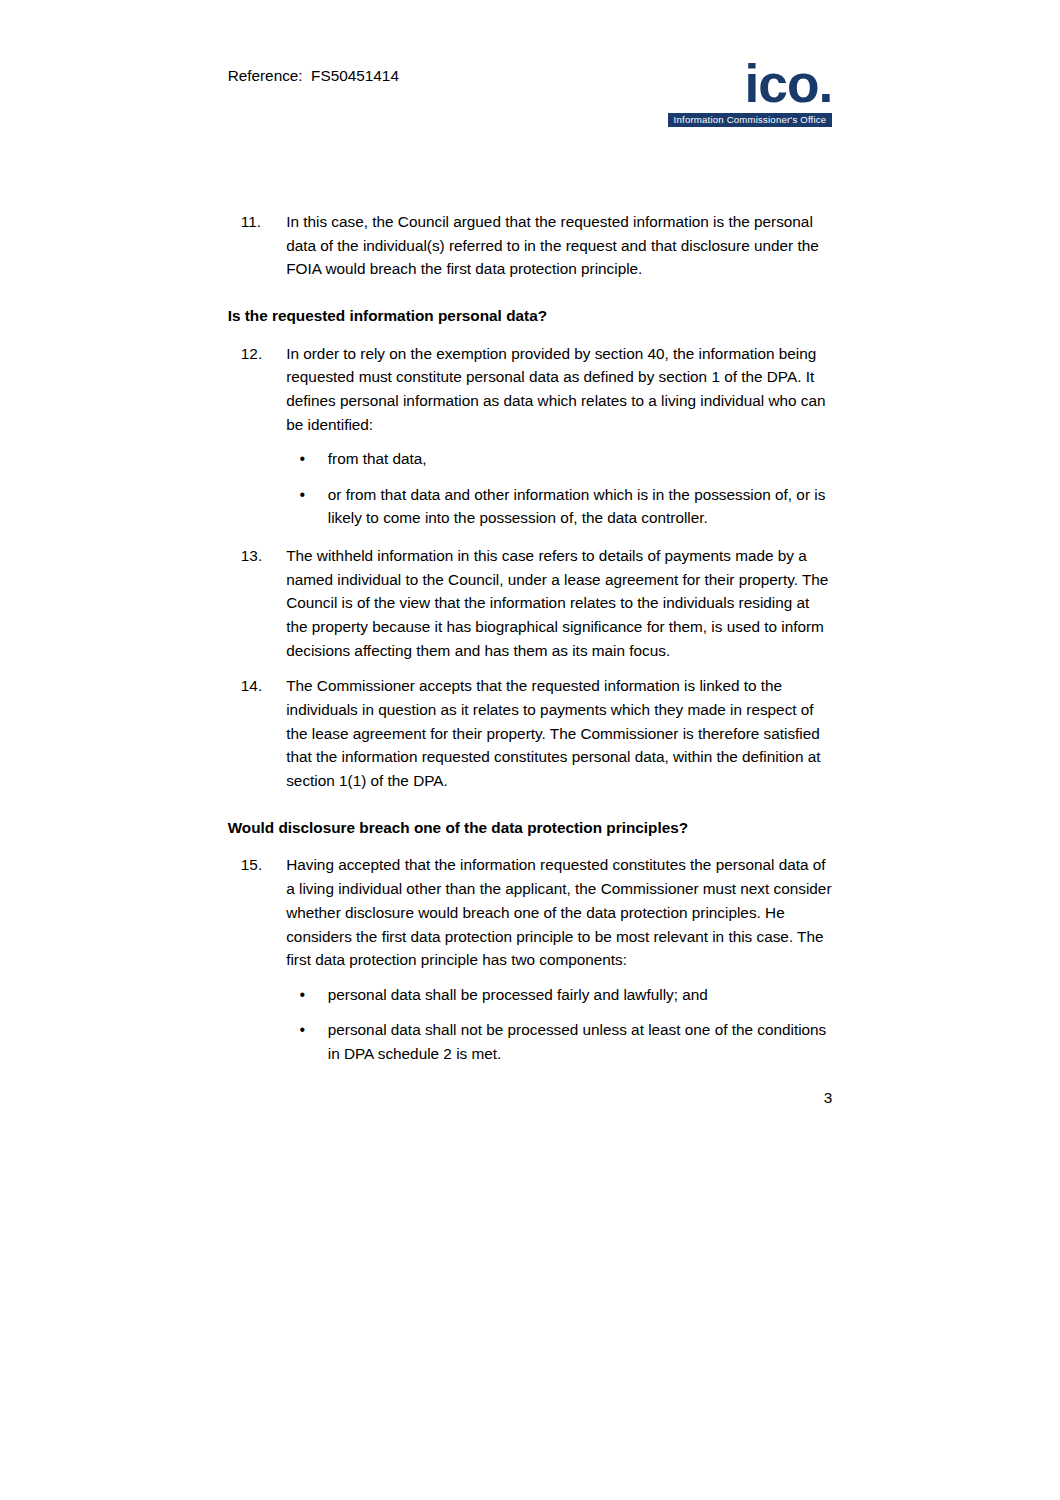Reference: FS50451414
ico.
Information Commissioner's Office
In this case, the Council argued that the requested information is the personal data of the individual(s) referred to in the request and that disclosure under the FOIA would breach the first data protection principle.
Is the requested information personal data?
In order to rely on the exemption provided by section 40, the information being requested must constitute personal data as defined by section 1 of the DPA. It defines personal information as data which relates to a living individual who can be identified:
from that data,
or from that data and other information which is in the possession of, or is likely to come into the possession of, the data controller.
The withheld information in this case refers to details of payments made by a named individual to the Council, under a lease agreement for their property. The Council is of the view that the information relates to the individuals residing at the property because it has biographical significance for them, is used to inform decisions affecting them and has them as its main focus.
The Commissioner accepts that the requested information is linked to the individuals in question as it relates to payments which they made in respect of the lease agreement for their property. The Commissioner is therefore satisfied that the information requested constitutes personal data, within the definition at section 1(1) of the DPA.
Would disclosure breach one of the data protection principles?
Having accepted that the information requested constitutes the personal data of a living individual other than the applicant, the Commissioner must next consider whether disclosure would breach one of the data protection principles. He considers the first data protection principle to be most relevant in this case. The first data protection principle has two components:
personal data shall be processed fairly and lawfully; and
personal data shall not be processed unless at least one of the conditions in DPA schedule 2 is met.
3